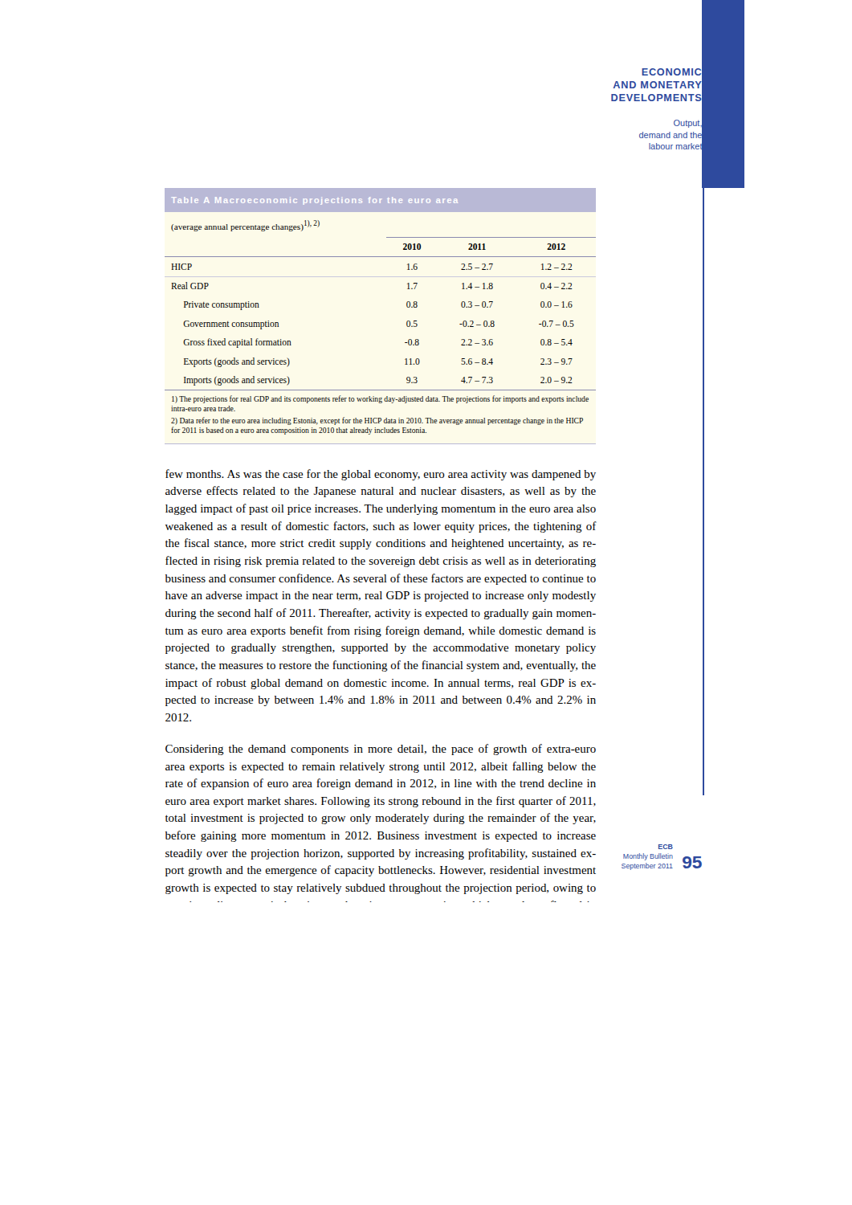ECONOMIC
AND MONETARY
DEVELOPMENTS
Output,
demand and the
labour market
Table A Macroeconomic projections for the euro area
(average annual percentage changes)1), 2)
| | 2010 | 2011 | 2012 |
| --- | --- | --- | --- |
| HICP | 1.6 | 2.5 – 2.7 | 1.2 – 2.2 |
| Real GDP | 1.7 | 1.4 – 1.8 | 0.4 – 2.2 |
| Private consumption | 0.8 | 0.3 – 0.7 | 0.0 – 1.6 |
| Government consumption | 0.5 | -0.2 – 0.8 | -0.7 – 0.5 |
| Gross fixed capital formation | -0.8 | 2.2 – 3.6 | 0.8 – 5.4 |
| Exports (goods and services) | 11.0 | 5.6 – 8.4 | 2.3 – 9.7 |
| Imports (goods and services) | 9.3 | 4.7 – 7.3 | 2.0 – 9.2 |
1) The projections for real GDP and its components refer to working day-adjusted data. The projections for imports and exports include intra-euro area trade.
2) Data refer to the euro area including Estonia, except for the HICP data in 2010. The average annual percentage change in the HICP for 2011 is based on a euro area composition in 2010 that already includes Estonia.
few months. As was the case for the global economy, euro area activity was dampened by adverse effects related to the Japanese natural and nuclear disasters, as well as by the lagged impact of past oil price increases. The underlying momentum in the euro area also weakened as a result of domestic factors, such as lower equity prices, the tightening of the fiscal stance, more strict credit supply conditions and heightened uncertainty, as reflected in rising risk premia related to the sovereign debt crisis as well as in deteriorating business and consumer confidence. As several of these factors are expected to continue to have an adverse impact in the near term, real GDP is projected to increase only modestly during the second half of 2011. Thereafter, activity is expected to gradually gain momentum as euro area exports benefit from rising foreign demand, while domestic demand is projected to gradually strengthen, supported by the accommodative monetary policy stance, the measures to restore the functioning of the financial system and, eventually, the impact of robust global demand on domestic income. In annual terms, real GDP is expected to increase by between 1.4% and 1.8% in 2011 and between 0.4% and 2.2% in 2012.
Considering the demand components in more detail, the pace of growth of extra-euro area exports is expected to remain relatively strong until 2012, albeit falling below the rate of expansion of euro area foreign demand in 2012, in line with the trend decline in euro area export market shares. Following its strong rebound in the first quarter of 2011, total investment is projected to grow only moderately during the remainder of the year, before gaining more momentum in 2012. Business investment is expected to increase steadily over the projection horizon, supported by increasing profitability, sustained export growth and the emergence of capacity bottlenecks. However, residential investment growth is expected to stay relatively subdued throughout the projection period, owing to ongoing adjustments in housing markets in some countries, which are also reflected in projected modest house price increases. Moreover, government investment is assumed to decline until the end of 2012, as currently indicated in the fiscal consolidation packages announced in several euro area countries.
Private consumption growth is projected to be fairly subdued in 2011, before picking up slightly in 2012, mostly reflecting the pattern of real disposable income growth. While the adverse impact of past increases in commodity prices should dampen real disposable income growth during the remainder of 2011, inflationary pressures are expected to diminish thereafter, supporting the dynamics of real disposable income in 2012. Government consumption in real terms is projected
ECB
Monthly Bulletin
September 2011
95